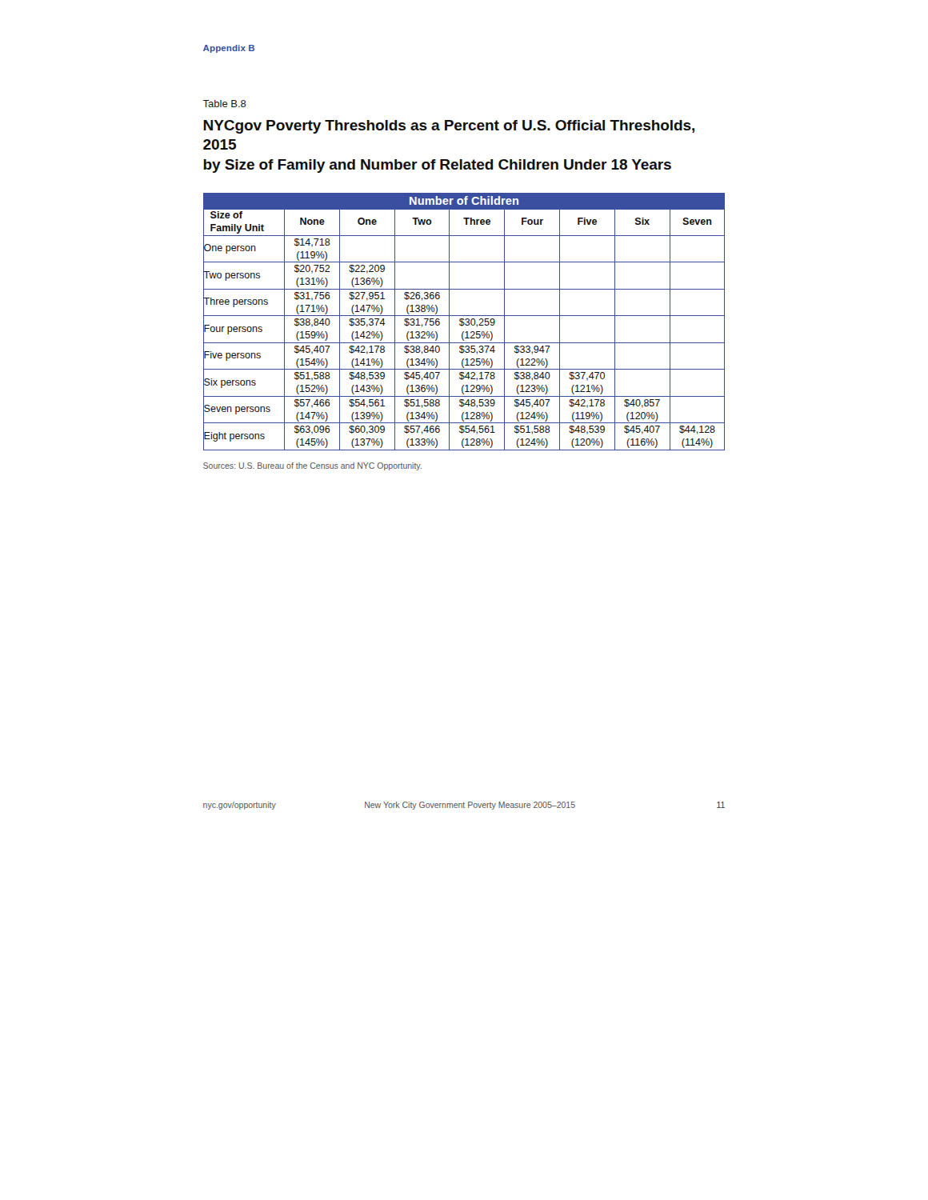Appendix B
Table B.8
NYCgov Poverty Thresholds as a Percent of U.S. Official Thresholds, 2015
by Size of Family and Number of Related Children Under 18 Years
| Number of Children |
| --- |
| Size of Family Unit | None | One | Two | Three | Four | Five | Six | Seven |
| One person | $14,718 (119%) | | | | | | | |
| Two persons | $20,752 (131%) | $22,209 (136%) | | | | | | |
| Three persons | $31,756 (171%) | $27,951 (147%) | $26,366 (138%) | | | | | |
| Four persons | $38,840 (159%) | $35,374 (142%) | $31,756 (132%) | $30,259 (125%) | | | | |
| Five persons | $45,407 (154%) | $42,178 (141%) | $38,840 (134%) | $35,374 (125%) | $33,947 (122%) | | | |
| Six persons | $51,588 (152%) | $48,539 (143%) | $45,407 (136%) | $42,178 (129%) | $38,840 (123%) | $37,470 (121%) | | |
| Seven persons | $57,466 (147%) | $54,561 (139%) | $51,588 (134%) | $48,539 (128%) | $45,407 (124%) | $42,178 (119%) | $40,857 (120%) | |
| Eight persons | $63,096 (145%) | $60,309 (137%) | $57,466 (133%) | $54,561 (128%) | $51,588 (124%) | $48,539 (120%) | $45,407 (116%) | $44,128 (114%) |
Sources: U.S. Bureau of the Census and NYC Opportunity.
nyc.gov/opportunity
New York City Government Poverty Measure 2005–2015
11